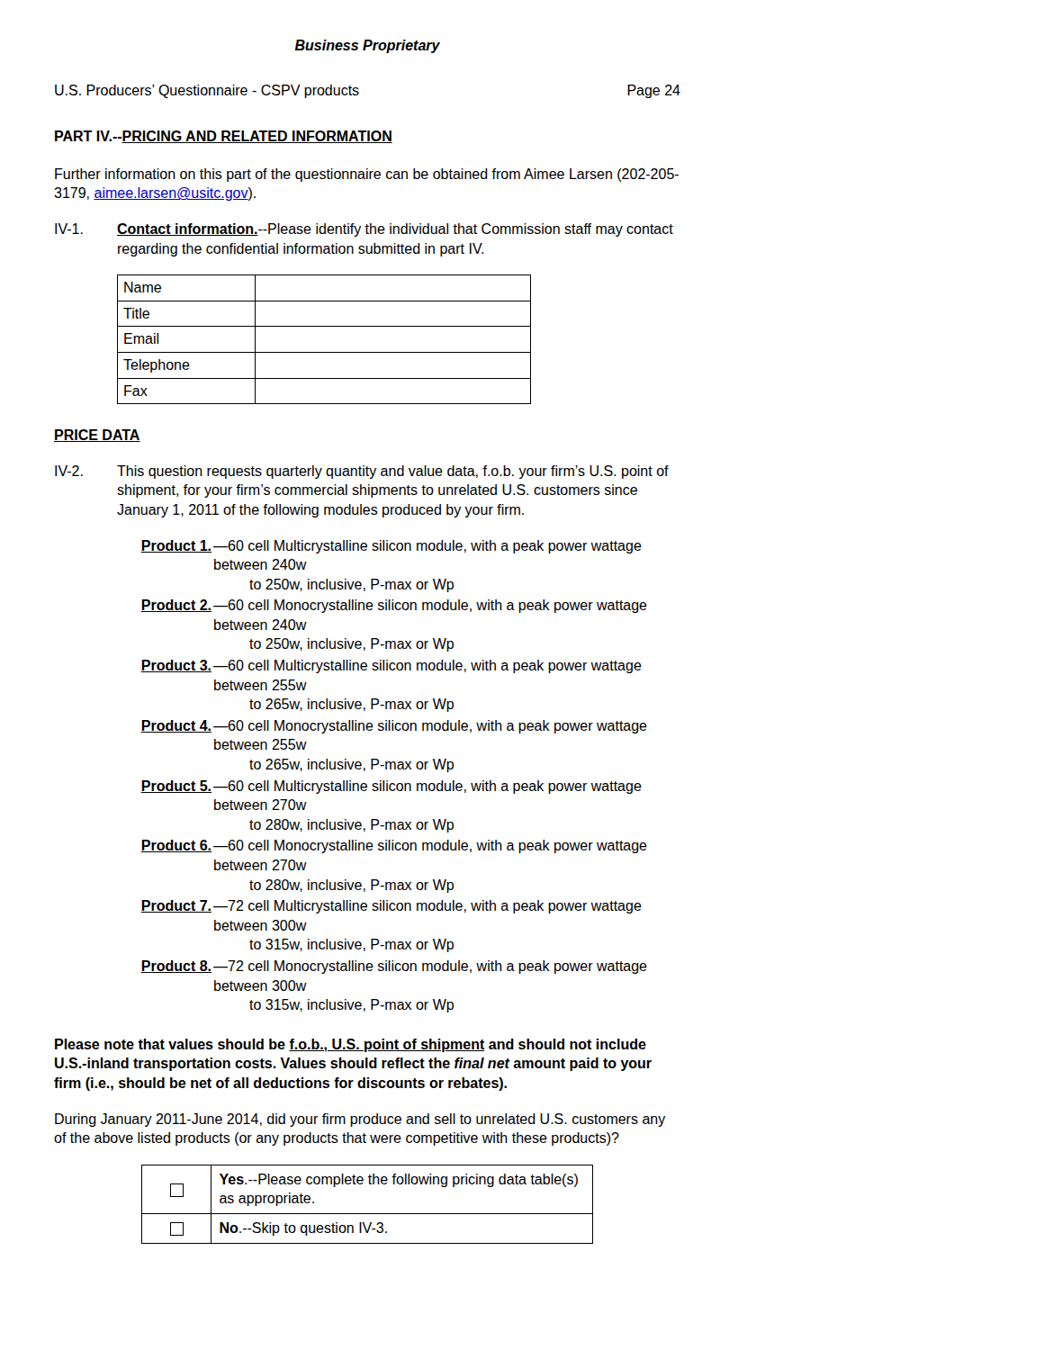Business Proprietary
U.S. Producers’ Questionnaire - CSPV products
Page 24
PART IV.--PRICING AND RELATED INFORMATION
Further information on this part of the questionnaire can be obtained from Aimee Larsen (202-205-3179, aimee.larsen@usitc.gov).
IV-1.
Contact information.--Please identify the individual that Commission staff may contact regarding the confidential information submitted in part IV.
| Name | |
| Title | |
| Email | |
| Telephone | |
| Fax | |
PRICE DATA
IV-2.
This question requests quarterly quantity and value data, f.o.b. your firm’s U.S. point of shipment, for your firm’s commercial shipments to unrelated U.S. customers since January 1, 2011 of the following modules produced by your firm.
Product 1.
—60 cell Multicrystalline silicon module, with a peak power wattage between 240wto 250w, inclusive, P-max or Wp
Product 2.
—60 cell Monocrystalline silicon module, with a peak power wattage between 240wto 250w, inclusive, P-max or Wp
Product 3.
—60 cell Multicrystalline silicon module, with a peak power wattage between 255wto 265w, inclusive, P-max or Wp
Product 4.
—60 cell Monocrystalline silicon module, with a peak power wattage between 255wto 265w, inclusive, P-max or Wp
Product 5.
—60 cell Multicrystalline silicon module, with a peak power wattage between 270wto 280w, inclusive, P-max or Wp
Product 6.
—60 cell Monocrystalline silicon module, with a peak power wattage between 270wto 280w, inclusive, P-max or Wp
Product 7.
—72 cell Multicrystalline silicon module, with a peak power wattage between 300wto 315w, inclusive, P-max or Wp
Product 8.
—72 cell Monocrystalline silicon module, with a peak power wattage between 300wto 315w, inclusive, P-max or Wp
Please note that values should be f.o.b., U.S. point of shipment and should not include U.S.-inland transportation costs. Values should reflect the final net amount paid to your firm (i.e., should be net of all deductions for discounts or rebates).
During January 2011-June 2014, did your firm produce and sell to unrelated U.S. customers any of the above listed products (or any products that were competitive with these products)?
| | Yes .--Please complete the following pricing data table(s) as appropriate. |
| | No .--Skip to question IV-3. |